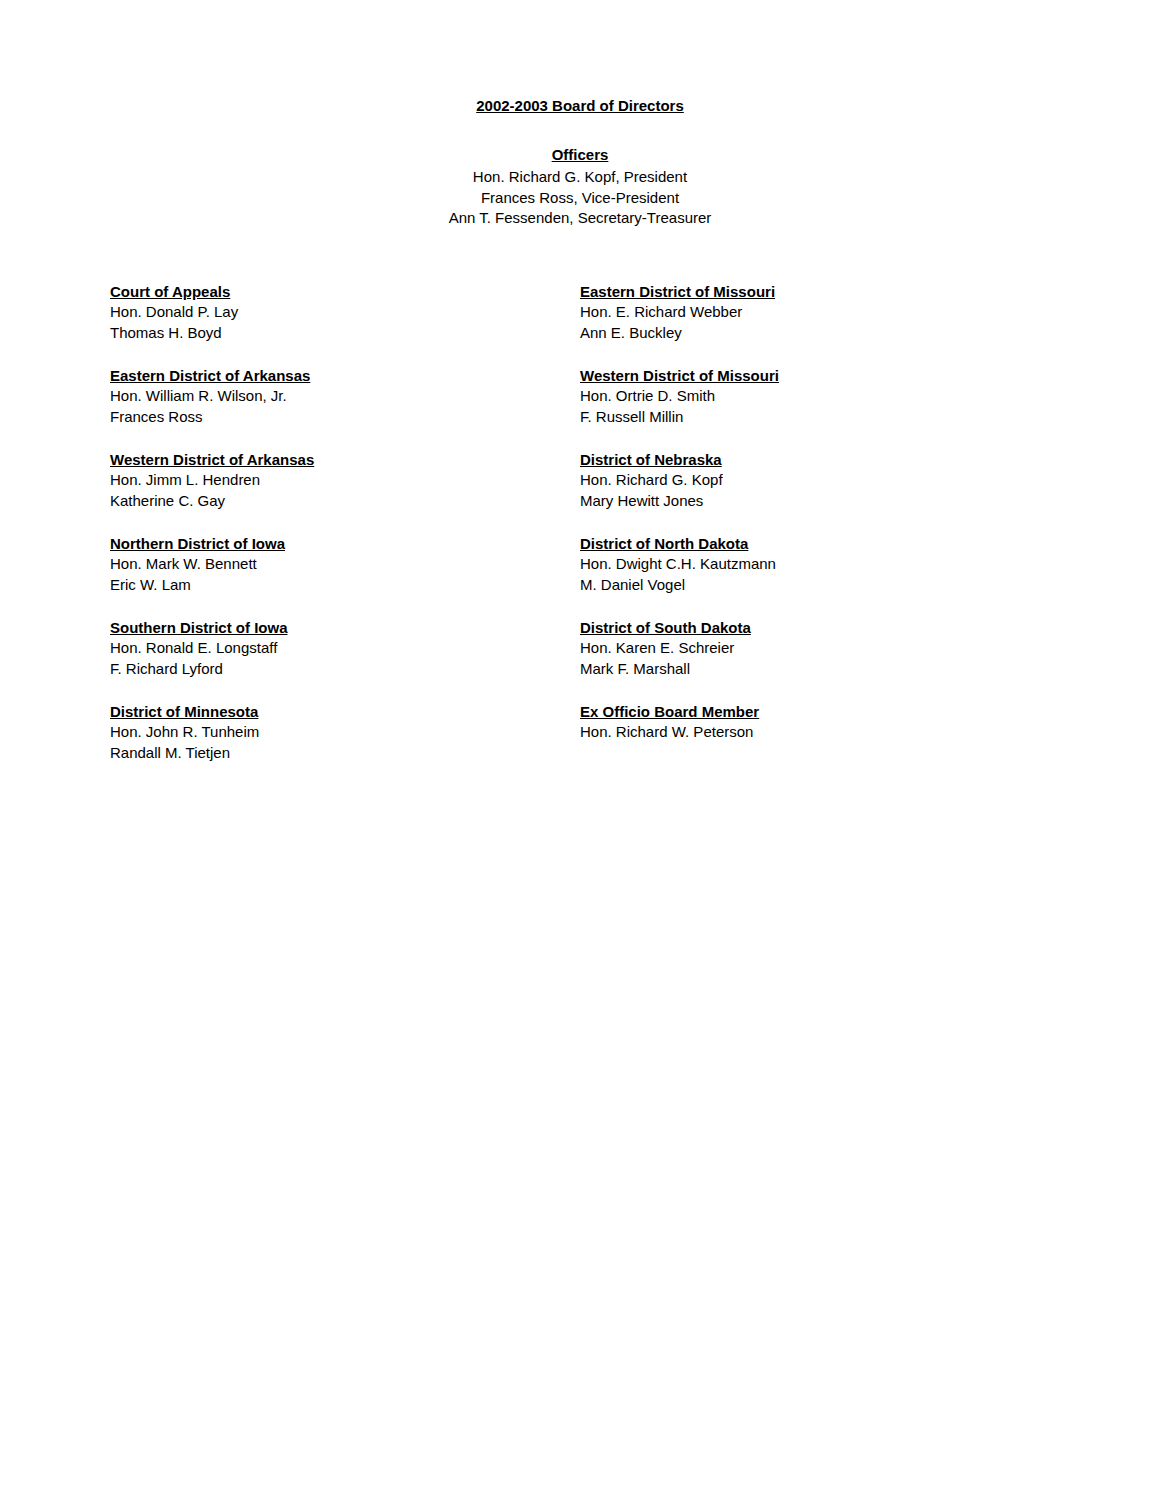2002-2003 Board of Directors
Officers
Hon. Richard G. Kopf, President
Frances Ross, Vice-President
Ann T. Fessenden, Secretary-Treasurer
| Court of Appeals Hon. Donald P. Lay Thomas H. Boyd | Eastern District of Missouri Hon. E. Richard Webber Ann E. Buckley |
| Eastern District of Arkansas Hon. William R. Wilson, Jr. Frances Ross | Western District of Missouri Hon. Ortrie D. Smith F. Russell Millin |
| Western District of Arkansas Hon. Jimm L. Hendren Katherine C. Gay | District of Nebraska Hon. Richard G. Kopf Mary Hewitt Jones |
| Northern District of Iowa Hon. Mark W. Bennett Eric W. Lam | District of North Dakota Hon. Dwight C.H. Kautzmann M. Daniel Vogel |
| Southern District of Iowa Hon. Ronald E. Longstaff F. Richard Lyford | District of South Dakota Hon. Karen E. Schreier Mark F. Marshall |
| District of Minnesota Hon. John R. Tunheim Randall M. Tietjen | Ex Officio Board Member Hon. Richard W. Peterson |